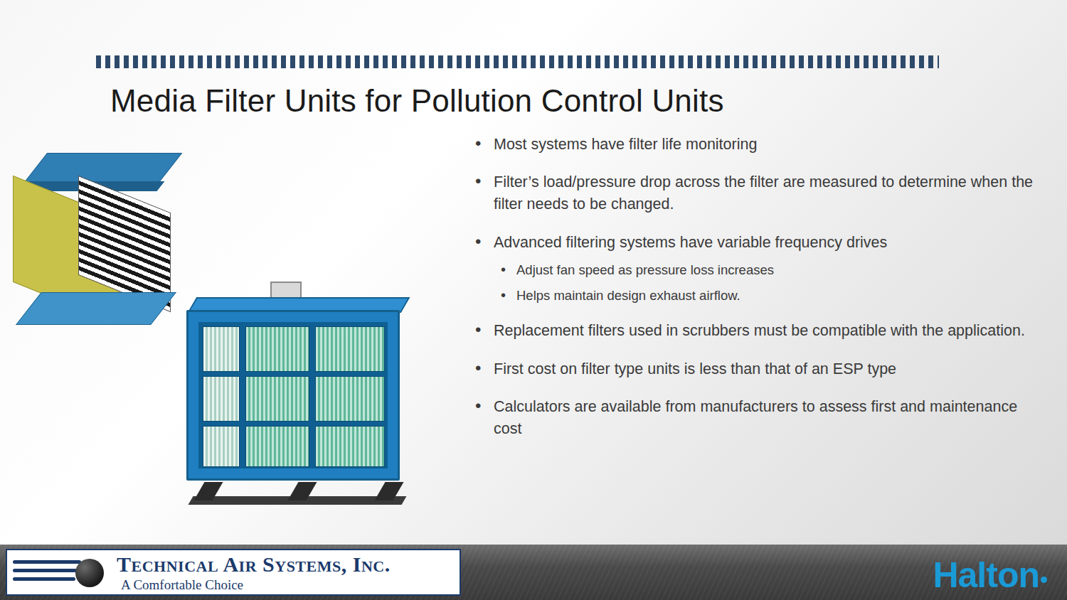Media Filter Units for Pollution Control Units
Most systems have filter life monitoring
Filter’s load/pressure drop across the filter are measured to determine when the filter needs to be changed.
Advanced filtering systems have variable frequency drives
Adjust fan speed as pressure loss increases
Helps maintain design exhaust airflow.
Replacement filters used in scrubbers must be compatible with the application.
First cost on filter type units is less than that of an ESP type
Calculators are available from manufacturers to assess first and maintenance cost
TECHNICAL AIR SYSTEMS, INC.
A Comfortable Choice
Halton